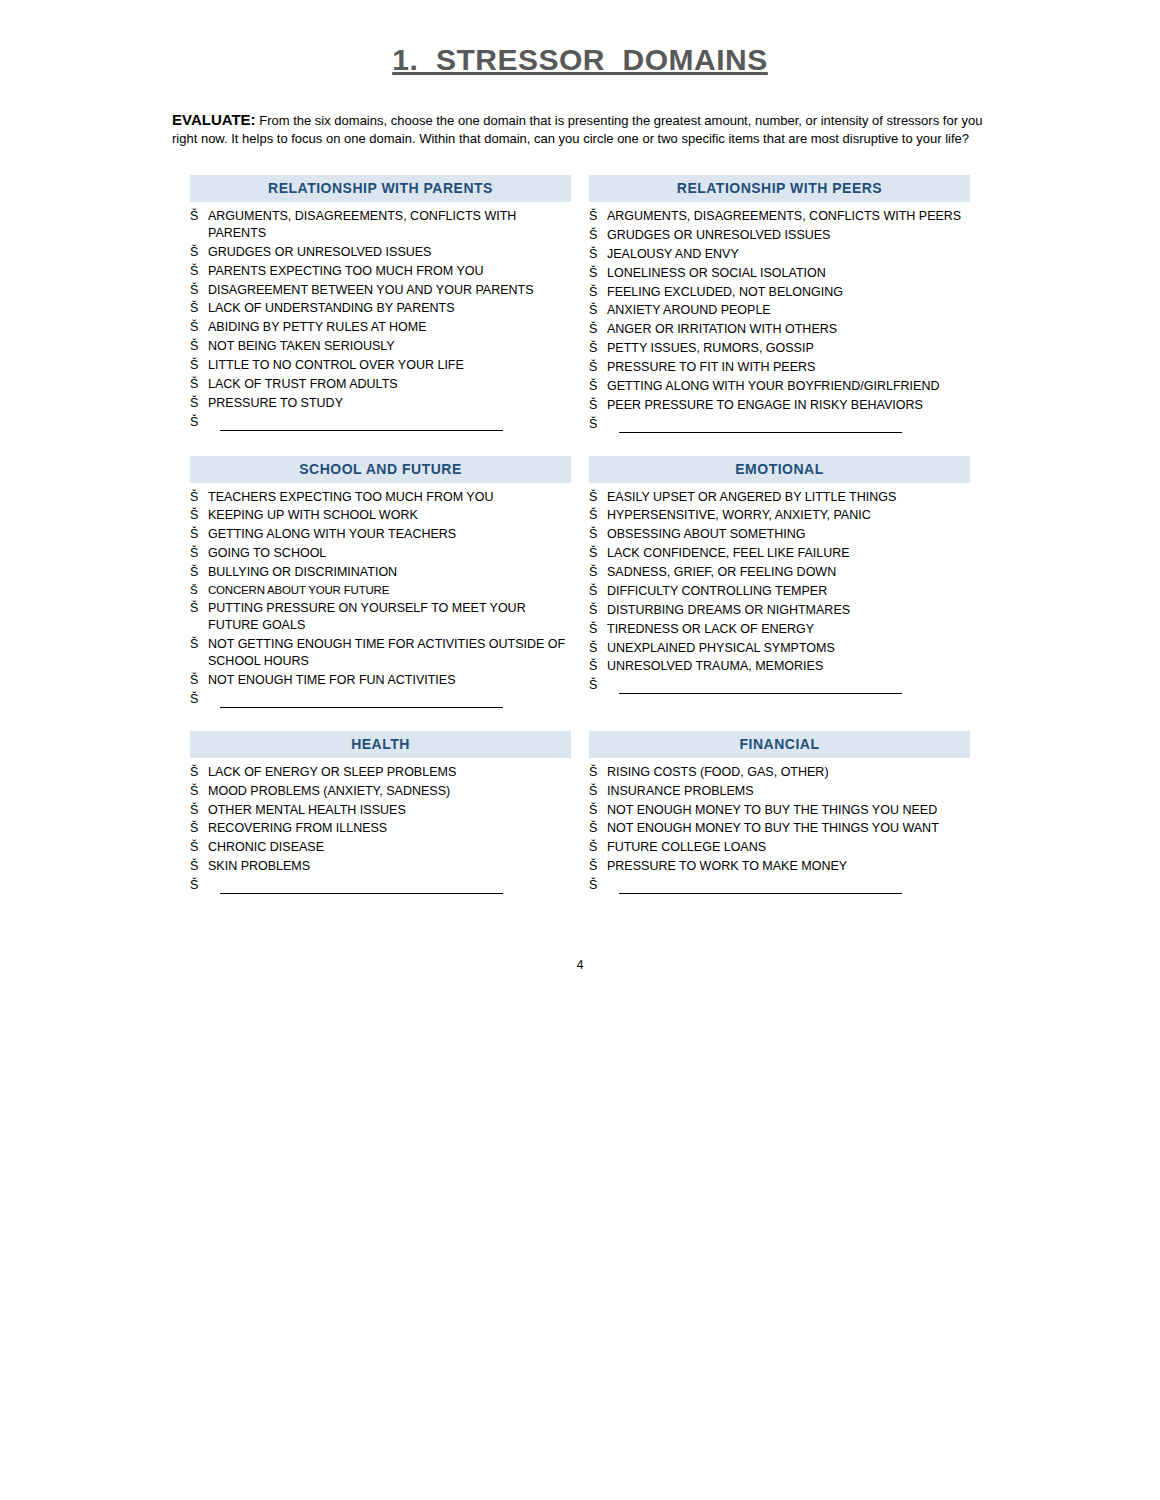1. STRESSOR DOMAINS
EVALUATE: From the six domains, choose the one domain that is presenting the greatest amount, number, or intensity of stressors for you right now. It helps to focus on one domain. Within that domain, can you circle one or two specific items that are most disruptive to your life?
| RELATIONSHIP WITH PARENTS Arguments, disagreements, conflicts with parents Grudges or unresolved issues Parents expecting too much from you Disagreement between you and your parents Lack of understanding by parents Abiding by petty rules at home Not being taken seriously Little to no control over your life Lack of trust from adults Pressure to study | RELATIONSHIP WITH PEERS Arguments, disagreements, conflicts with peers Grudges or unresolved issues Jealousy and envy Loneliness or social isolation Feeling excluded, not belonging Anxiety around people Anger or irritation with others Petty issues, rumors, gossip Pressure to fit in with peers Getting along with your boyfriend/girlfriend Peer pressure to engage in risky behaviors |
| SCHOOL AND FUTURE Teachers expecting too much from you Keeping up with school work Getting along with your teachers Going to school Bullying or discrimination Concern about your future Putting pressure on yourself to meet your future goals Not getting enough time for activities outside of school hours Not enough time for fun activities | EMOTIONAL Easily upset or angered by little things Hypersensitive, worry, anxiety, panic Obsessing about something Lack confidence, feel like failure Sadness, grief, or feeling down Difficulty controlling temper Disturbing dreams or nightmares Tiredness or lack of energy Unexplained physical symptoms Unresolved trauma, memories |
| HEALTH Lack of energy or sleep problems Mood problems (anxiety, sadness) Other mental health issues Recovering from illness Chronic disease Skin problems | FINANCIAL Rising costs (food, gas, other) Insurance problems Not enough money to buy the things you need Not enough money to buy the things you want Future college loans Pressure to work to make money |
4